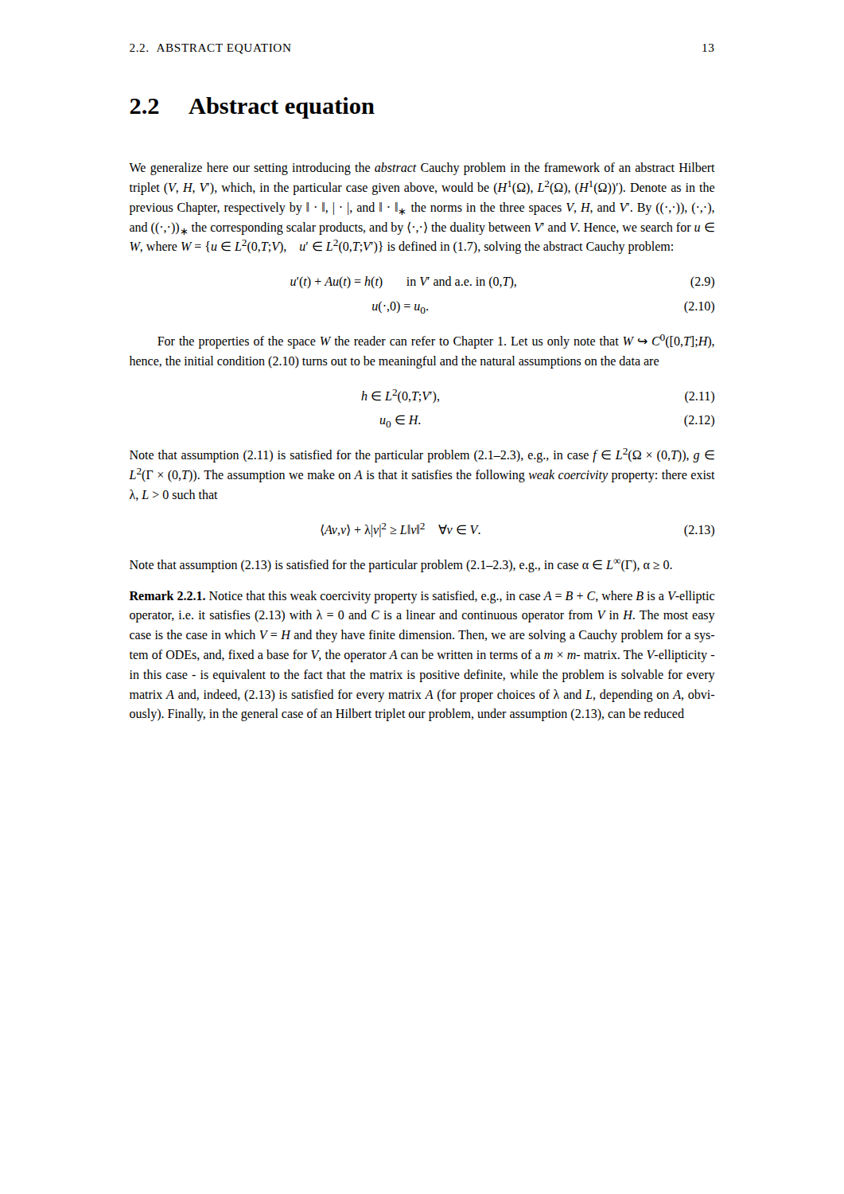2.2. Abstract equation 13
2.2 Abstract equation
We generalize here our setting introducing the abstract Cauchy problem in the framework of an abstract Hilbert triplet (V, H, V′), which, in the particular case given above, would be (H1(Ω), L2(Ω), (H1(Ω))′). Denote as in the previous Chapter, respectively by ‖ · ‖, | · |, and ‖ · ‖∗ the norms in the three spaces V, H, and V′. By ((·,·)), (·,·), and ((·,·))∗ the corresponding scalar products, and by ⟨·,·⟩ the duality between V′ and V. Hence, we search for u ∈ W, where W = {u ∈ L2(0,T;V), u′ ∈ L2(0,T;V′)} is defined in (1.7), solving the abstract Cauchy problem:
u′(t) + Au(t) = h(t) in V′ and a.e. in (0,T), (2.9)
u(·,0) = u0. (2.10)
For the properties of the space W the reader can refer to Chapter 1. Let us only note that W ↪ C0([0,T];H), hence, the initial condition (2.10) turns out to be meaningful and the natural assumptions on the data are
h ∈ L2(0,T;V′), (2.11)
u0 ∈ H. (2.12)
Note that assumption (2.11) is satisfied for the particular problem (2.1–2.3), e.g., in case f ∈ L2(Ω × (0,T)), g ∈ L2(Γ × (0,T)). The assumption we make on A is that it satisfies the following weak coercivity property: there exist λ, L > 0 such that
⟨Av,v⟩ + λ|v|2 ≥ L‖v‖2 ∀v ∈ V. (2.13)
Note that assumption (2.13) is satisfied for the particular problem (2.1–2.3), e.g., in case α ∈ L∞(Γ), α ≥ 0.
Remark 2.2.1. Notice that this weak coercivity property is satisfied, e.g., in case A = B + C, where B is a V-elliptic operator, i.e. it satisfies (2.13) with λ = 0 and C is a linear and continuous operator from V in H. The most easy case is the case in which V = H and they have finite dimension. Then, we are solving a Cauchy problem for a system of ODEs, and, fixed a base for V, the operator A can be written in terms of a m × m- matrix. The V-ellipticity - in this case - is equivalent to the fact that the matrix is positive definite, while the problem is solvable for every matrix A and, indeed, (2.13) is satisfied for every matrix A (for proper choices of λ and L, depending on A, obviously). Finally, in the general case of an Hilbert triplet our problem, under assumption (2.13), can be reduced